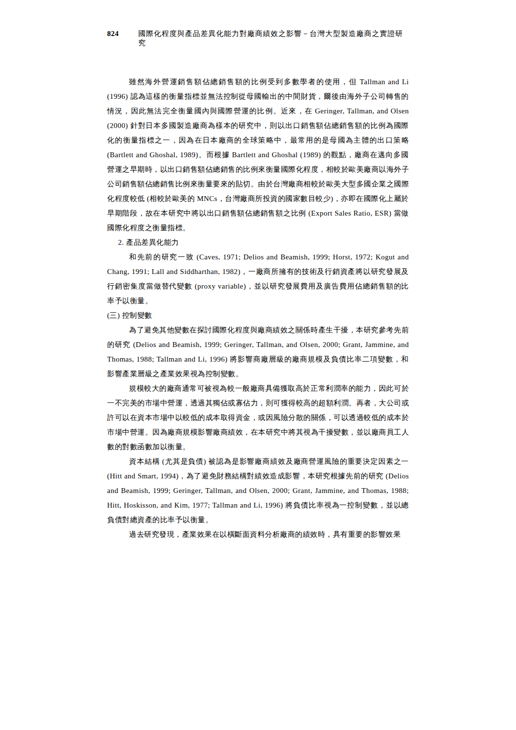824
國際化程度與產品差異化能力對廠商績效之影響－台灣大型製造廠商之實證研究
雖然海外營運銷售額佔總銷售額的比例受到多數學者的使用，但 Tallman and Li (1996) 認為這樣的衡量指標並無法控制從母國輸出的中間財貨，爾後由海外子公司轉售的情況，因此無法完全衡量國內與國際營運的比例。近來，在 Geringer, Tallman, and Olsen (2000) 針對日本多國製造廠商為樣本的研究中，則以出口銷售額佔總銷售額的比例為國際化的衡量指標之一，因為在日本廠商的全球策略中，最常用的是母國為主體的出口策略(Bartlett and Ghoshal, 1989)。而根據 Bartlett and Ghoshal (1989) 的觀點，廠商在邁向多國營運之早期時，以出口銷售額佔總銷售的比例來衡量國際化程度，相較於歐美廠商以海外子公司銷售額佔總銷售比例來衡量要來的貼切。由於台灣廠商相較於歐美大型多國企業之國際化程度較低 (相較於歐美的 MNCs，台灣廠商所投資的國家數目較少)，亦即在國際化上屬於早期階段，故在本研究中將以出口銷售額佔總銷售額之比例 (Export Sales Ratio, ESR) 當做國際化程度之衡量指標。
2. 產品差異化能力
和先前的研究一致 (Caves, 1971; Delios and Beamish, 1999; Horst, 1972; Kogut and Chang, 1991; Lall and Siddharthan, 1982)，一廠商所擁有的技術及行銷資產將以研究發展及行銷密集度當做替代變數 (proxy variable)，並以研究發展費用及廣告費用佔總銷售額的比率予以衡量。
(三) 控制變數
為了避免其他變數在探討國際化程度與廠商績效之關係時產生干擾，本研究參考先前的研究 (Delios and Beamish, 1999; Geringer, Tallman, and Olsen, 2000; Grant, Jammine, and Thomas, 1988; Tallman and Li, 1996) 將影響商廠層級的廠商規模及負債比率二項變數，和影響產業層級之產業效果視為控制變數。
規模較大的廠商通常可被視為較一般廠商具備獲取高於正常利潤率的能力，因此可於一不完美的市場中營運，透過其獨佔或寡佔力，則可獲得較高的超額利潤。再者，大公司或許可以在資本市場中以較低的成本取得資金，或因風險分散的關係，可以透過較低的成本於市場中營運。因為廠商規模影響廠商績效，在本研究中將其視為干擾變數，並以廠商員工人數的對數函數加以衡量。
資本結構 (尤其是負債) 被認為是影響廠商績效及廠商營運風險的重要決定因素之一 (Hitt and Smart, 1994)，為了避免財務結構對績效造成影響，本研究根據先前的研究 (Delios and Beamish, 1999; Geringer, Tallman, and Olsen, 2000; Grant, Jammine, and Thomas, 1988; Hitt, Hoskisson, and Kim, 1977; Tallman and Li, 1996) 將負債比率視為一控制變數，並以總負債對總資產的比率予以衡量。
過去研究發現，產業效果在以橫斷面資料分析廠商的績效時，具有重要的影響效果